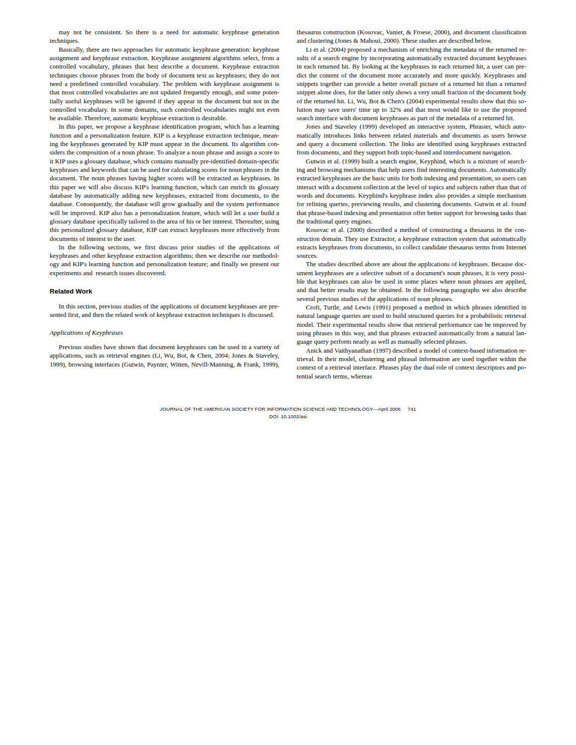may not be consistent. So there is a need for automatic keyphrase generation techniques.
Basically, there are two approaches for automatic keyphrase generation: keyphrase assignment and keyphrase extraction. Keyphrase assignment algorithms select, from a controlled vocabulary, phrases that best describe a document. Keyphrase extraction techniques choose phrases from the body of document text as keyphrases; they do not need a predefined controlled vocabulary. The problem with keyphrase assignment is that most controlled vocabularies are not updated frequently enough, and some potentially useful keyphrases will be ignored if they appear in the document but not in the controlled vocabulary. In some domains, such controlled vocabularies might not even be available. Therefore, automatic keyphrase extraction is desirable.
In this paper, we propose a keyphrase identification program, which has a learning function and a personalization feature. KIP is a keyphrase extraction technique, meaning the keyphrases generated by KIP must appear in the document. Its algorithm considers the composition of a noun phrase. To analyze a noun phrase and assign a score to it KIP uses a glossary database, which contains manually pre-identified domain-specific keyphrases and keywords that can be used for calculating scores for noun phrases in the document. The noun phrases having higher scores will be extracted as keyphrases. In this paper we will also discuss KIP's learning function, which can enrich its glossary database by automatically adding new keyphrases, extracted from documents, to the database. Consequently, the database will grow gradually and the system performance will be improved. KIP also has a personalization feature, which will let a user build a glossary database specifically tailored to the area of his or her interest. Thereafter, using this personalized glossary database, KIP can extract keyphrases more effectively from documents of interest to the user.
In the following sections, we first discuss prior studies of the applications of keyphrases and other keyphrase extraction algorithms; then we describe our methodology and KIP's learning function and personalization feature; and finally we present our experiments and research issues discovered.
Related Work
In this section, previous studies of the applications of document keyphrases are presented first, and then the related work of keyphrase extraction techniques is discussed.
Applications of Keyphrases
Previous studies have shown that document keyphrases can be used in a variety of applications, such as retrieval engines (Li, Wu, Bot, & Chen, 2004; Jones & Staveley, 1999), browsing interfaces (Gutwin, Paynter, Witten, Nevill-Manning, & Frank, 1999), thesaurus construction (Kosovac, Vanier, & Froese, 2000), and document classification and clustering (Jones & Mahoui, 2000). These studies are described below.
Li et al. (2004) proposed a mechanism of enriching the metadata of the returned results of a search engine by incorporating automatically extracted document keyphrases in each returned hit. By looking at the keyphrases in each returned hit, a user can predict the content of the document more accurately and more quickly. Keyphrases and snippets together can provide a better overall picture of a returned hit than a returned snippet alone does, for the latter only shows a very small fraction of the document body of the returned hit. Li, Wu, Bot & Chen's (2004) experimental results show that this solution may save users' time up to 32% and that most would like to use the proposed search interface with document keyphrases as part of the metadata of a returned hit.
Jones and Staveley (1999) developed an interactive system, Phrasier, which automatically introduces links between related materials and documents as users browse and query a document collection. The links are identified using keyphrases extracted from documents, and they support both topic-based and interdocument navigation.
Gutwin et al. (1999) built a search engine, Keyphind, which is a mixture of searching and browsing mechanisms that help users find interesting documents. Automatically extracted keyphrases are the basic units for both indexing and presentation, so users can interact with a document collection at the level of topics and subjects rather than that of words and documents. Keyphind's keyphrase index also provides a simple mechanism for refining queries, previewing results, and clustering documents. Gutwin et al. found that phrase-based indexing and presentation offer better support for browsing tasks than the traditional query engines.
Kosovac et al. (2000) described a method of constructing a thesaurus in the construction domain. They use Extractor, a keyphrase extraction system that automatically extracts keyphrases from documents, to collect candidate thesaurus terms from Internet sources.
The studies described above are about the applications of keyphrases. Because document keyphrases are a selective subset of a document's noun phrases, it is very possible that keyphrases can also be used in some places where noun phrases are applied, and that better results may be obtained. In the following paragraphs we also describe several previous studies of the applications of noun phrases.
Croft, Turtle, and Lewis (1991) proposed a method in which phrases identified in natural language queries are used to build structured queries for a probabilistic retrieval model. Their experimental results show that retrieval performance can be improved by using phrases in this way, and that phrases extracted automatically from a natural language query perform nearly as well as manually selected phrases.
Anick and Vaithyanathan (1997) described a model of context-based information retrieval. In their model, clustering and phrasal information are used together within the context of a retrieval interface. Phrases play the dual role of context descriptors and potential search terms, whereas
JOURNAL OF THE AMERICAN SOCIETY FOR INFORMATION SCIENCE AND TECHNOLOGY—April 2006 741 DOI: 10.1002/asi